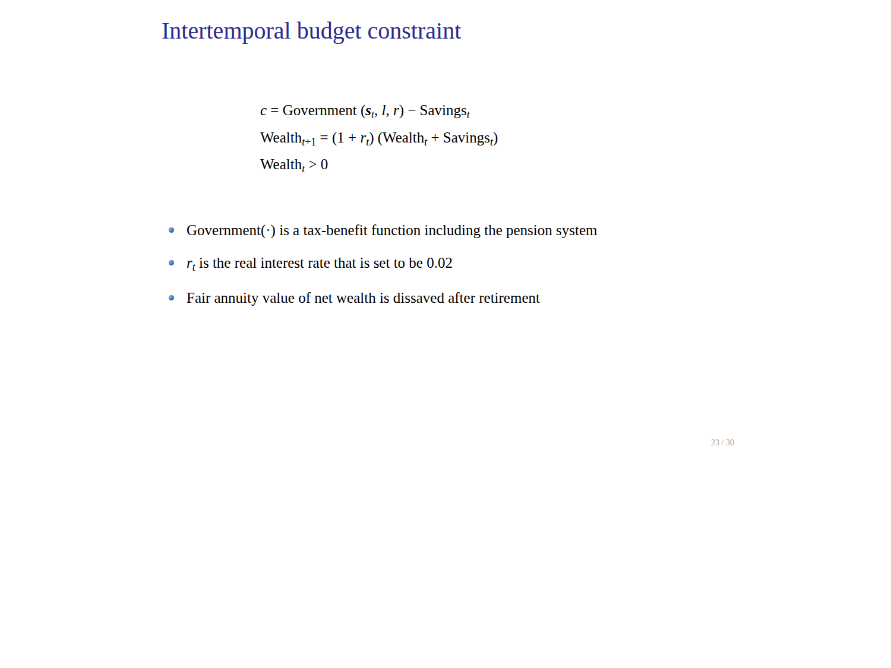Intertemporal budget constraint
c = Government (st, l, r) − Savingst
Wealtht+1 = (1 + rt) (Wealtht + Savingst)
Wealtht > 0
Government(·) is a tax-benefit function including the pension system
rt is the real interest rate that is set to be 0.02
Fair annuity value of net wealth is dissaved after retirement
23 / 30